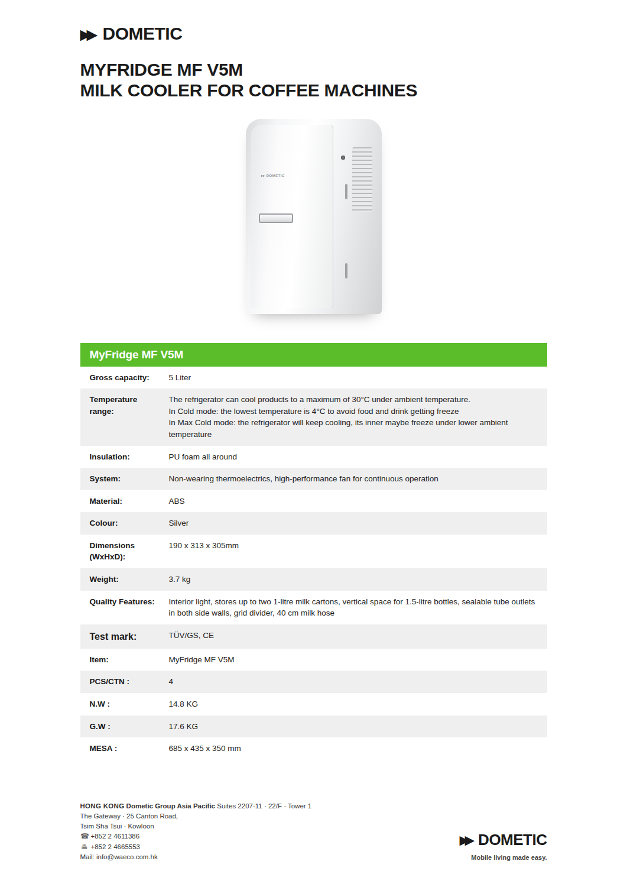▸▸DOMETIC
MyFridge MF V5M
Milk Cooler for Coffee Machines
▸▸ DOMETIC
MyFridge MF V5M
| Gross capacity: | 5 Liter |
| Temperature range: | The refrigerator can cool products to a maximum of 30°C under ambient temperature. In Cold mode: the lowest temperature is 4°C to avoid food and drink getting freeze In Max Cold mode: the refrigerator will keep cooling, its inner maybe freeze under lower ambient temperature |
| Insulation: | PU foam all around |
| System: | Non-wearing thermoelectrics, high-performance fan for continuous operation |
| Material: | ABS |
| Colour: | Silver |
| Dimensions (WxHxD): | 190 x 313 x 305mm |
| Weight: | 3.7 kg |
| Quality Features: | Interior light, stores up to two 1-litre milk cartons, vertical space for 1.5-litre bottles, sealable tube outlets in both side walls, grid divider, 40 cm milk hose |
| Test mark: | TÜV/GS, CE |
| Item: | MyFridge MF V5M |
| PCS/CTN : | 4 |
| N.W : | 14.8 KG |
| G.W : | 17.6 KG |
| MESA : | 685 x 435 x 350 mm |
HONG KONG Dometic Group Asia Pacific Suites 2207-11 · 22/F · Tower 1
The Gateway · 25 Canton Road,
Tsim Sha Tsui · Kowloon
☎+852 2 4611386
🖶+852 2 4665553
Mail: info@waeco.com.hk
▸▸DOMETIC
Mobile living made easy.